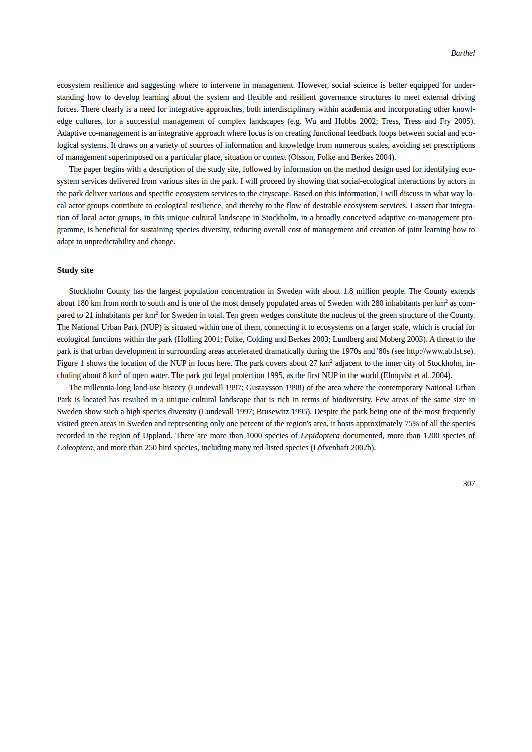Barthel
ecosystem resilience and suggesting where to intervene in management. However, social science is better equipped for understanding how to develop learning about the system and flexible and resilient governance structures to meet external driving forces. There clearly is a need for integrative approaches, both interdisciplinary within academia and incorporating other knowledge cultures, for a successful management of complex landscapes (e.g. Wu and Hobbs 2002; Tress, Tress and Fry 2005). Adaptive co-management is an integrative approach where focus is on creating functional feedback loops between social and ecological systems. It draws on a variety of sources of information and knowledge from numerous scales, avoiding set prescriptions of management superimposed on a particular place, situation or context (Olsson, Folke and Berkes 2004).
The paper begins with a description of the study site, followed by information on the method design used for identifying ecosystem services delivered from various sites in the park. I will proceed by showing that social-ecological interactions by actors in the park deliver various and specific ecosystem services to the cityscape. Based on this information, I will discuss in what way local actor groups contribute to ecological resilience, and thereby to the flow of desirable ecosystem services. I assert that integration of local actor groups, in this unique cultural landscape in Stockholm, in a broadly conceived adaptive co-management programme, is beneficial for sustaining species diversity, reducing overall cost of management and creation of joint learning how to adapt to unpredictability and change.
Study site
Stockholm County has the largest population concentration in Sweden with about 1.8 million people. The County extends about 180 km from north to south and is one of the most densely populated areas of Sweden with 280 inhabitants per km2 as compared to 21 inhabitants per km2 for Sweden in total. Ten green wedges constitute the nucleus of the green structure of the County. The National Urban Park (NUP) is situated within one of them, connecting it to ecosystems on a larger scale, which is crucial for ecological functions within the park (Holling 2001; Folke, Colding and Berkes 2003; Lundberg and Moberg 2003). A threat to the park is that urban development in surrounding areas accelerated dramatically during the 1970s and '80s (see http://www.ab.lst.se). Figure 1 shows the location of the NUP in focus here. The park covers about 27 km2 adjacent to the inner city of Stockholm, including about 8 km2 of open water. The park got legal protection 1995, as the first NUP in the world (Elmqvist et al. 2004).
The millennia-long land-use history (Lundevall 1997; Gustavsson 1998) of the area where the contemporary National Urban Park is located has resulted in a unique cultural landscape that is rich in terms of biodiversity. Few areas of the same size in Sweden show such a high species diversity (Lundevall 1997; Brusewitz 1995). Despite the park being one of the most frequently visited green areas in Sweden and representing only one percent of the region's area, it hosts approximately 75% of all the species recorded in the region of Uppland. There are more than 1000 species of Lepidoptera documented, more than 1200 species of Coleoptera, and more than 250 bird species, including many red-listed species (Löfvenhaft 2002b).
307